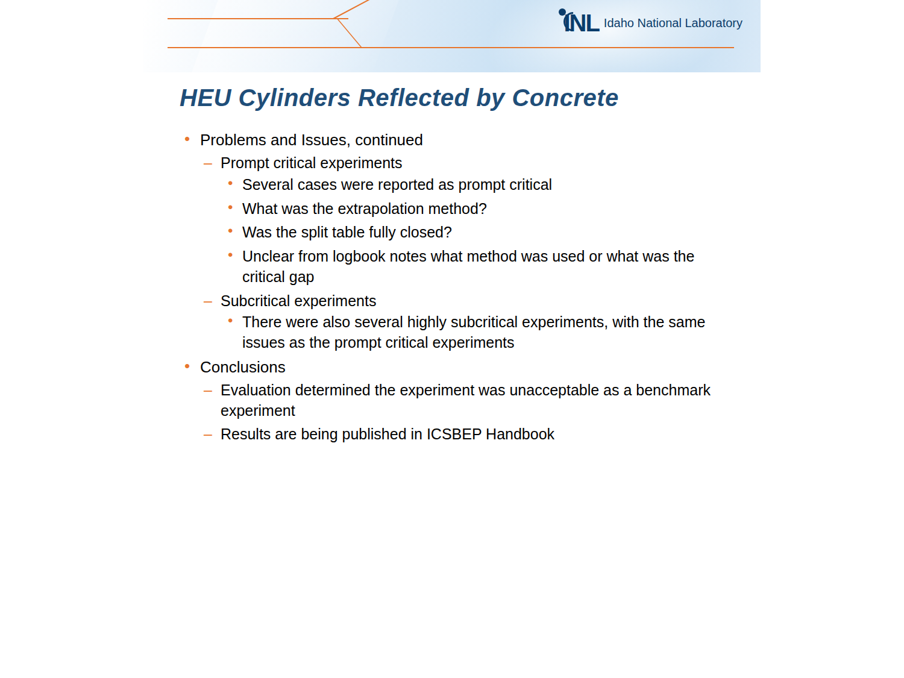INL
Idaho National Laboratory
HEU Cylinders Reflected by Concrete
Problems and Issues, continued
Prompt critical experiments
Several cases were reported as prompt critical
What was the extrapolation method?
Was the split table fully closed?
Unclear from logbook notes what method was used or what was the critical gap
Subcritical experiments
There were also several highly subcritical experiments, with the same issues as the prompt critical experiments
Conclusions
Evaluation determined the experiment was unacceptable as a benchmark experiment
Results are being published in ICSBEP Handbook